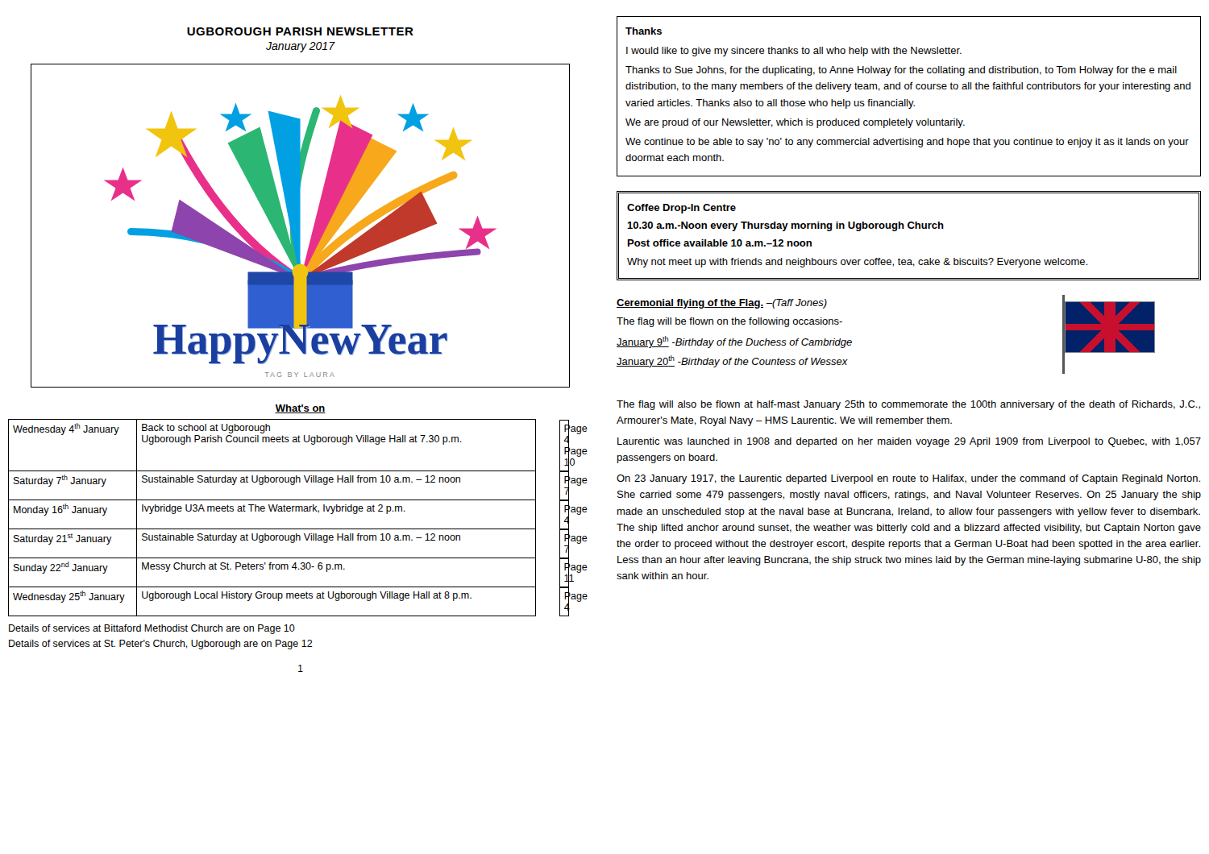UGBOROUGH PARISH NEWSLETTER
January 2017
HappyNewYear
TAG BY LAURA
What's on
| Wednesday 4 th January | Back to school at Ugborough Ugborough Parish Council meets at Ugborough Village Hall at 7.30 p.m. | Page 4 Page 10 |
| Saturday 7 th January | Sustainable Saturday at Ugborough Village Hall from 10 a.m. – 12 noon | Page 7 |
| Monday 16 th January | Ivybridge U3A meets at The Watermark, Ivybridge at 2 p.m. | Page 4 |
| Saturday 21 st January | Sustainable Saturday at Ugborough Village Hall from 10 a.m. – 12 noon | Page 7 |
| Sunday 22 nd January | Messy Church at St. Peters' from 4.30- 6 p.m. | Page 11 |
| Wednesday 25 th January | Ugborough Local History Group meets at Ugborough Village Hall at 8 p.m. | Page 4 |
Details of services at Bittaford Methodist Church are on Page 10
Details of services at St. Peter's Church, Ugborough are on Page 12
1
Thanks
I would like to give my sincere thanks to all who help with the Newsletter.
Thanks to Sue Johns, for the duplicating, to Anne Holway for the collating and distribution, to Tom Holway for the e mail distribution, to the many members of the delivery team, and of course to all the faithful contributors for your interesting and varied articles. Thanks also to all those who help us financially.
We are proud of our Newsletter, which is produced completely voluntarily.
We continue to be able to say 'no' to any commercial advertising and hope that you continue to enjoy it as it lands on your doormat each month.
Coffee Drop-In Centre
10.30 a.m.-Noon every Thursday morning in Ugborough Church
Post office available 10 a.m.–12 noon
Why not meet up with friends and neighbours over coffee, tea, cake & biscuits? Everyone welcome.
Ceremonial flying of the Flag. –(Taff Jones)
The flag will be flown on the following occasions-
January 9th -Birthday of the Duchess of Cambridge
January 20th -Birthday of the Countess of Wessex
The flag will also be flown at half-mast January 25th to commemorate the 100th anniversary of the death of Richards, J.C., Armourer's Mate, Royal Navy – HMS Laurentic. We will remember them.
Laurentic was launched in 1908 and departed on her maiden voyage 29 April 1909 from Liverpool to Quebec, with 1,057 passengers on board.
On 23 January 1917, the Laurentic departed Liverpool en route to Halifax, under the command of Captain Reginald Norton. She carried some 479 passengers, mostly naval officers, ratings, and Naval Volunteer Reserves. On 25 January the ship made an unscheduled stop at the naval base at Buncrana, Ireland, to allow four passengers with yellow fever to disembark. The ship lifted anchor around sunset, the weather was bitterly cold and a blizzard affected visibility, but Captain Norton gave the order to proceed without the destroyer escort, despite reports that a German U-Boat had been spotted in the area earlier. Less than an hour after leaving Buncrana, the ship struck two mines laid by the German mine-laying submarine U-80, the ship sank within an hour.